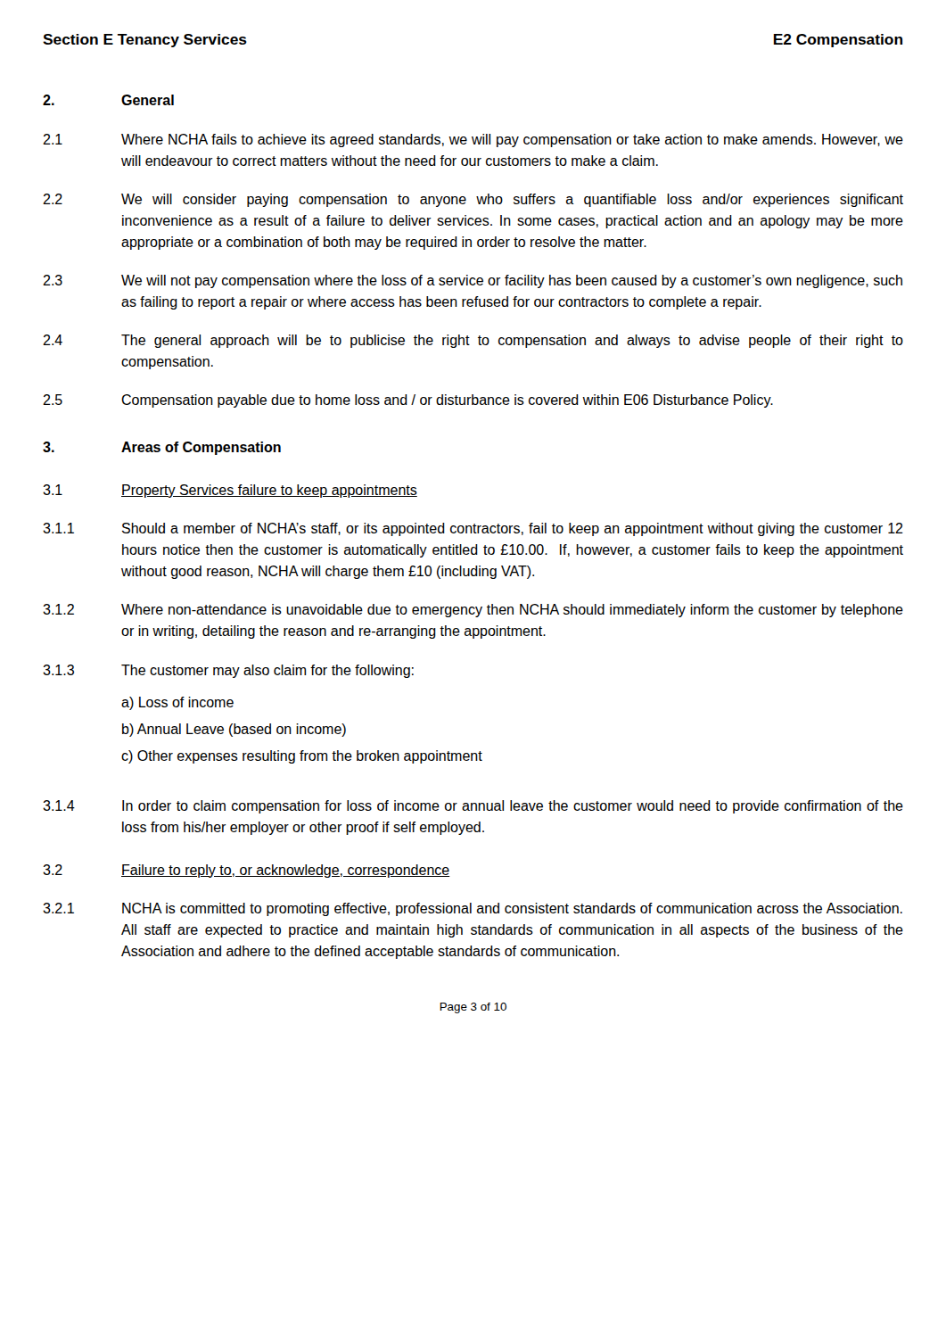Section E Tenancy Services E2 Compensation
2.
General
2.1
Where NCHA fails to achieve its agreed standards, we will pay compensation or take action to make amends. However, we will endeavour to correct matters without the need for our customers to make a claim.
2.2
We will consider paying compensation to anyone who suffers a quantifiable loss and/or experiences significant inconvenience as a result of a failure to deliver services. In some cases, practical action and an apology may be more appropriate or a combination of both may be required in order to resolve the matter.
2.3
We will not pay compensation where the loss of a service or facility has been caused by a customer’s own negligence, such as failing to report a repair or where access has been refused for our contractors to complete a repair.
2.4
The general approach will be to publicise the right to compensation and always to advise people of their right to compensation.
2.5
Compensation payable due to home loss and / or disturbance is covered within E06 Disturbance Policy.
3.
Areas of Compensation
3.1
Property Services failure to keep appointments
3.1.1
Should a member of NCHA’s staff, or its appointed contractors, fail to keep an appointment without giving the customer 12 hours notice then the customer is automatically entitled to £10.00. If, however, a customer fails to keep the appointment without good reason, NCHA will charge them £10 (including VAT).
3.1.2
Where non-attendance is unavoidable due to emergency then NCHA should immediately inform the customer by telephone or in writing, detailing the reason and re-arranging the appointment.
3.1.3
The customer may also claim for the following:
a) Loss of income
b) Annual Leave (based on income)
c) Other expenses resulting from the broken appointment
3.1.4
In order to claim compensation for loss of income or annual leave the customer would need to provide confirmation of the loss from his/her employer or other proof if self employed.
3.2
Failure to reply to, or acknowledge, correspondence
3.2.1
NCHA is committed to promoting effective, professional and consistent standards of communication across the Association. All staff are expected to practice and maintain high standards of communication in all aspects of the business of the Association and adhere to the defined acceptable standards of communication.
Page 3 of 10